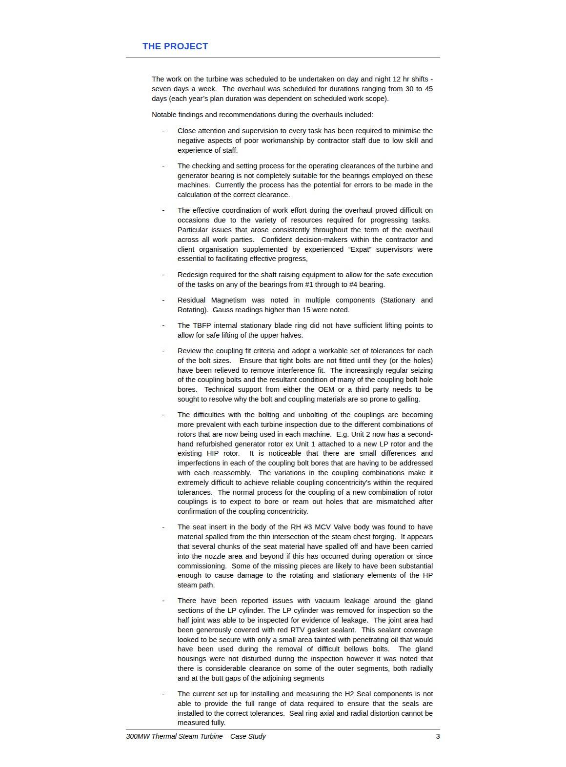THE PROJECT
The work on the turbine was scheduled to be undertaken on day and night 12 hr shifts - seven days a week. The overhaul was scheduled for durations ranging from 30 to 45 days (each year’s plan duration was dependent on scheduled work scope).
Notable findings and recommendations during the overhauls included:
Close attention and supervision to every task has been required to minimise the negative aspects of poor workmanship by contractor staff due to low skill and experience of staff.
The checking and setting process for the operating clearances of the turbine and generator bearing is not completely suitable for the bearings employed on these machines. Currently the process has the potential for errors to be made in the calculation of the correct clearance.
The effective coordination of work effort during the overhaul proved difficult on occasions due to the variety of resources required for progressing tasks. Particular issues that arose consistently throughout the term of the overhaul across all work parties. Confident decision-makers within the contractor and client organisation supplemented by experienced “Expat” supervisors were essential to facilitating effective progress,
Redesign required for the shaft raising equipment to allow for the safe execution of the tasks on any of the bearings from #1 through to #4 bearing.
Residual Magnetism was noted in multiple components (Stationary and Rotating). Gauss readings higher than 15 were noted.
The TBFP internal stationary blade ring did not have sufficient lifting points to allow for safe lifting of the upper halves.
Review the coupling fit criteria and adopt a workable set of tolerances for each of the bolt sizes. Ensure that tight bolts are not fitted until they (or the holes) have been relieved to remove interference fit. The increasingly regular seizing of the coupling bolts and the resultant condition of many of the coupling bolt hole bores. Technical support from either the OEM or a third party needs to be sought to resolve why the bolt and coupling materials are so prone to galling.
The difficulties with the bolting and unbolting of the couplings are becoming more prevalent with each turbine inspection due to the different combinations of rotors that are now being used in each machine. E.g. Unit 2 now has a second-hand refurbished generator rotor ex Unit 1 attached to a new LP rotor and the existing HIP rotor. It is noticeable that there are small differences and imperfections in each of the coupling bolt bores that are having to be addressed with each reassembly. The variations in the coupling combinations make it extremely difficult to achieve reliable coupling concentricity’s within the required tolerances. The normal process for the coupling of a new combination of rotor couplings is to expect to bore or ream out holes that are mismatched after confirmation of the coupling concentricity.
The seat insert in the body of the RH #3 MCV Valve body was found to have material spalled from the thin intersection of the steam chest forging. It appears that several chunks of the seat material have spalled off and have been carried into the nozzle area and beyond if this has occurred during operation or since commissioning. Some of the missing pieces are likely to have been substantial enough to cause damage to the rotating and stationary elements of the HP steam path.
There have been reported issues with vacuum leakage around the gland sections of the LP cylinder. The LP cylinder was removed for inspection so the half joint was able to be inspected for evidence of leakage. The joint area had been generously covered with red RTV gasket sealant. This sealant coverage looked to be secure with only a small area tainted with penetrating oil that would have been used during the removal of difficult bellows bolts. The gland housings were not disturbed during the inspection however it was noted that there is considerable clearance on some of the outer segments, both radially and at the butt gaps of the adjoining segments
The current set up for installing and measuring the H2 Seal components is not able to provide the full range of data required to ensure that the seals are installed to the correct tolerances. Seal ring axial and radial distortion cannot be measured fully.
300MW Thermal Steam Turbine – Case Study 3